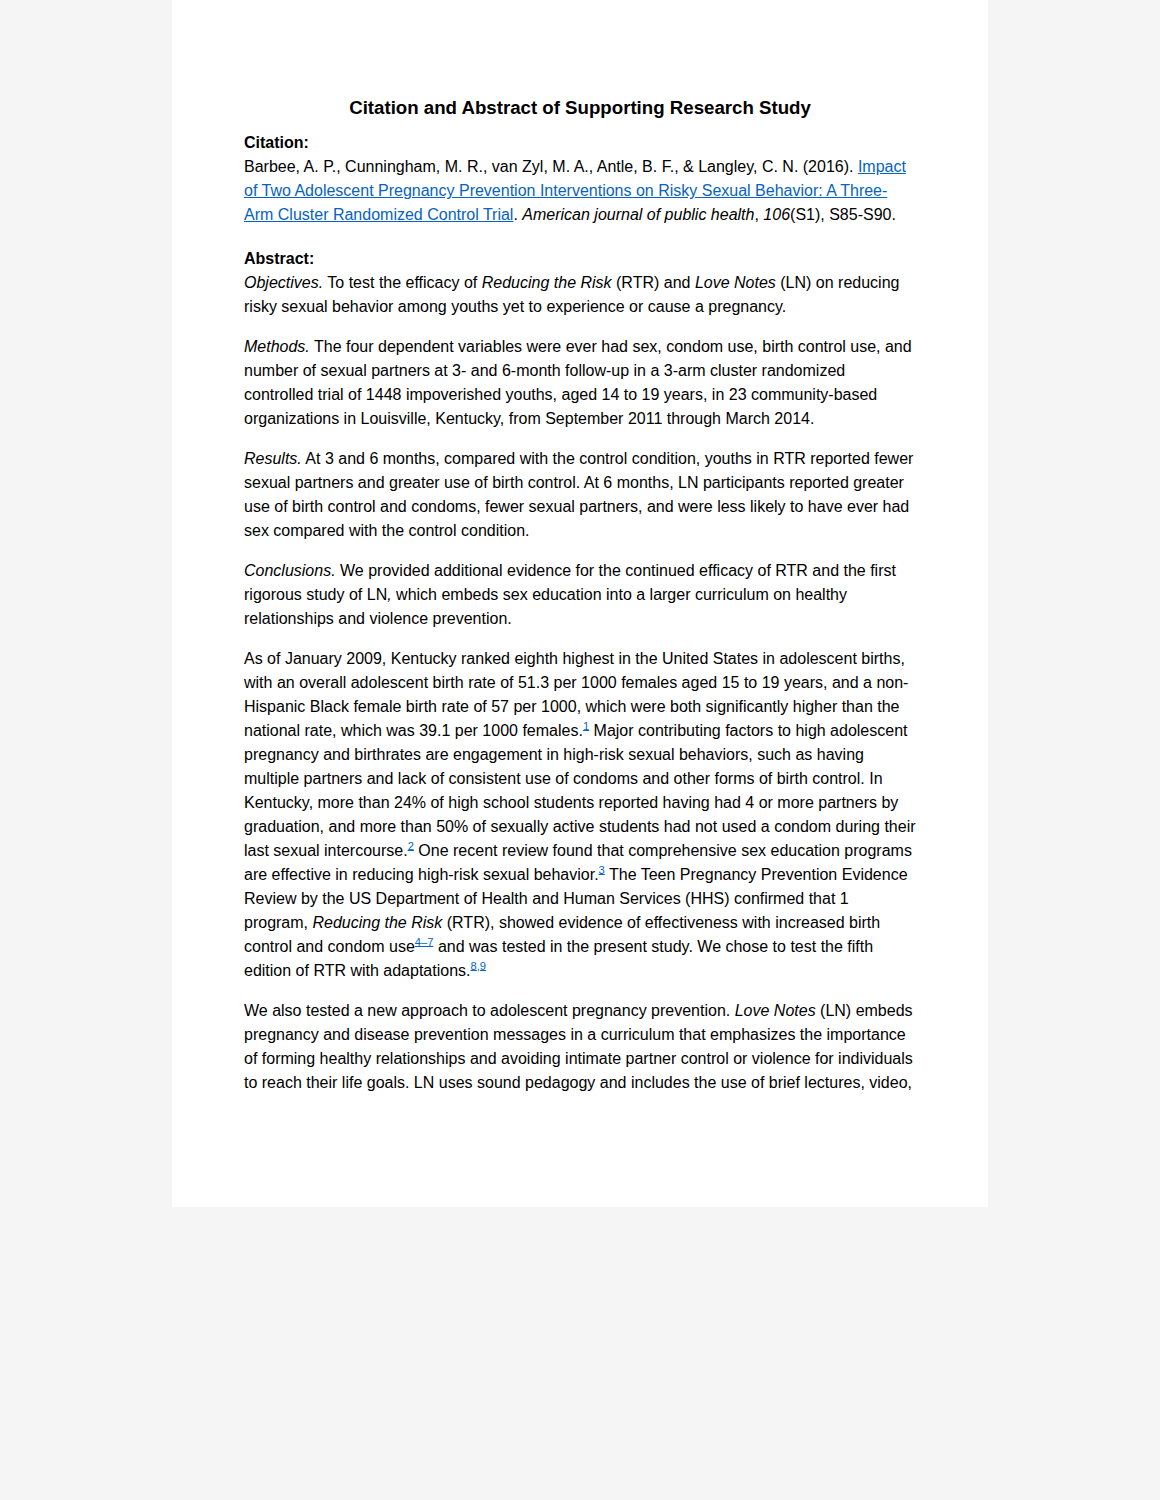Citation and Abstract of Supporting Research Study
Citation:
Barbee, A. P., Cunningham, M. R., van Zyl, M. A., Antle, B. F., & Langley, C. N. (2016). Impact of Two Adolescent Pregnancy Prevention Interventions on Risky Sexual Behavior: A Three-Arm Cluster Randomized Control Trial. American journal of public health, 106(S1), S85-S90.
Abstract:
Objectives. To test the efficacy of Reducing the Risk (RTR) and Love Notes (LN) on reducing risky sexual behavior among youths yet to experience or cause a pregnancy.
Methods. The four dependent variables were ever had sex, condom use, birth control use, and number of sexual partners at 3- and 6-month follow-up in a 3-arm cluster randomized controlled trial of 1448 impoverished youths, aged 14 to 19 years, in 23 community-based organizations in Louisville, Kentucky, from September 2011 through March 2014.
Results. At 3 and 6 months, compared with the control condition, youths in RTR reported fewer sexual partners and greater use of birth control. At 6 months, LN participants reported greater use of birth control and condoms, fewer sexual partners, and were less likely to have ever had sex compared with the control condition.
Conclusions. We provided additional evidence for the continued efficacy of RTR and the first rigorous study of LN, which embeds sex education into a larger curriculum on healthy relationships and violence prevention.
As of January 2009, Kentucky ranked eighth highest in the United States in adolescent births, with an overall adolescent birth rate of 51.3 per 1000 females aged 15 to 19 years, and a non-Hispanic Black female birth rate of 57 per 1000, which were both significantly higher than the national rate, which was 39.1 per 1000 females.1 Major contributing factors to high adolescent pregnancy and birthrates are engagement in high-risk sexual behaviors, such as having multiple partners and lack of consistent use of condoms and other forms of birth control. In Kentucky, more than 24% of high school students reported having had 4 or more partners by graduation, and more than 50% of sexually active students had not used a condom during their last sexual intercourse.2 One recent review found that comprehensive sex education programs are effective in reducing high-risk sexual behavior.3 The Teen Pregnancy Prevention Evidence Review by the US Department of Health and Human Services (HHS) confirmed that 1 program, Reducing the Risk (RTR), showed evidence of effectiveness with increased birth control and condom use4–7 and was tested in the present study. We chose to test the fifth edition of RTR with adaptations.8,9
We also tested a new approach to adolescent pregnancy prevention. Love Notes (LN) embeds pregnancy and disease prevention messages in a curriculum that emphasizes the importance of forming healthy relationships and avoiding intimate partner control or violence for individuals to reach their life goals. LN uses sound pedagogy and includes the use of brief lectures, video,